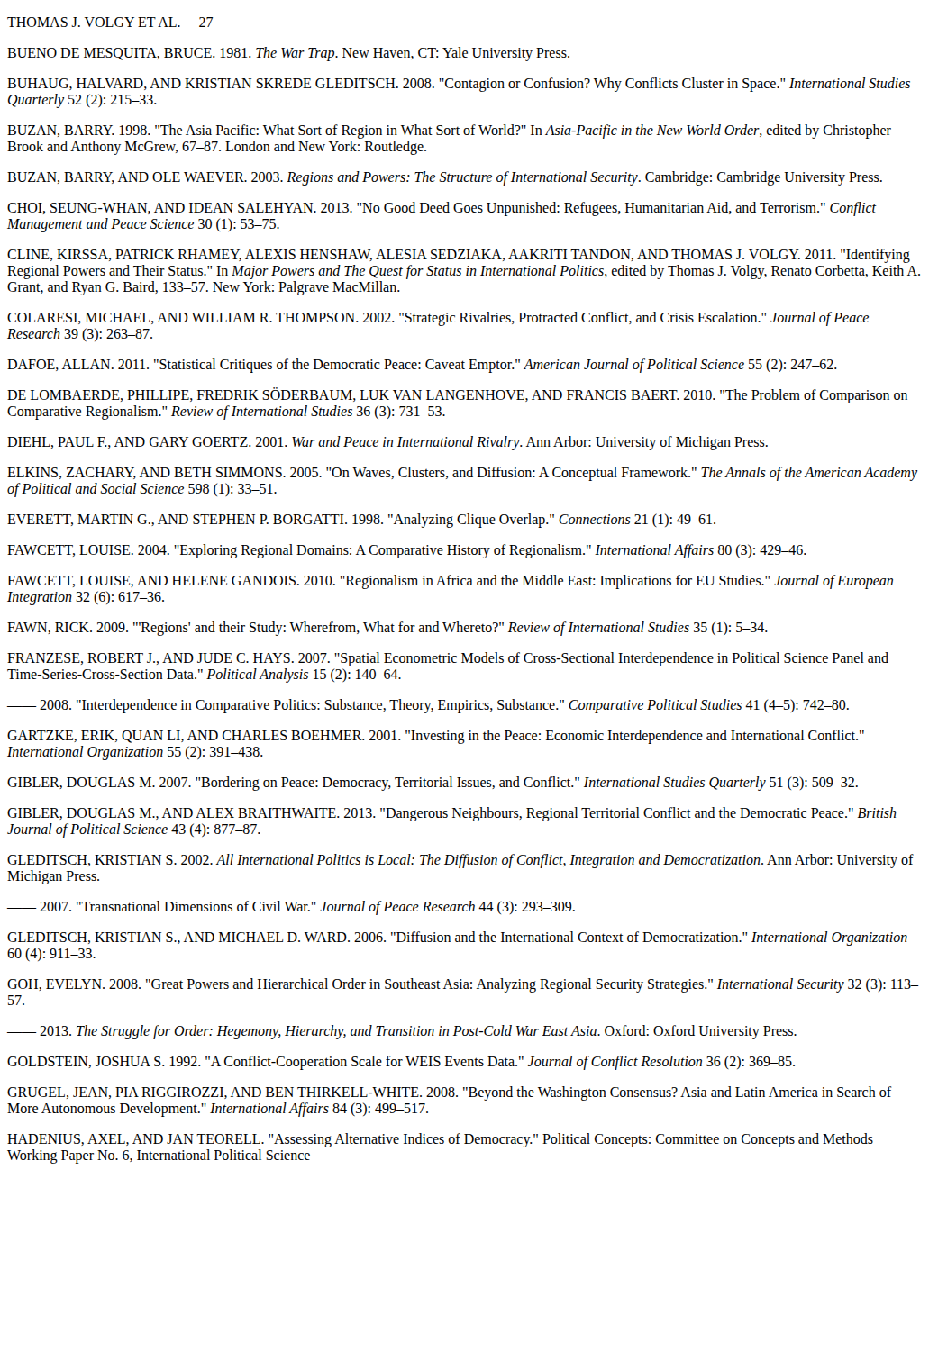THOMAS J. VOLGY ET AL. 27
BUENO DE MESQUITA, BRUCE. 1981. The War Trap. New Haven, CT: Yale University Press.
BUHAUG, HALVARD, AND KRISTIAN SKREDE GLEDITSCH. 2008. "Contagion or Confusion? Why Conflicts Cluster in Space." International Studies Quarterly 52 (2): 215–33.
BUZAN, BARRY. 1998. "The Asia Pacific: What Sort of Region in What Sort of World?" In Asia-Pacific in the New World Order, edited by Christopher Brook and Anthony McGrew, 67–87. London and New York: Routledge.
BUZAN, BARRY, AND OLE WAEVER. 2003. Regions and Powers: The Structure of International Security. Cambridge: Cambridge University Press.
CHOI, SEUNG-WHAN, AND IDEAN SALEHYAN. 2013. "No Good Deed Goes Unpunished: Refugees, Humanitarian Aid, and Terrorism." Conflict Management and Peace Science 30 (1): 53–75.
CLINE, KIRSSA, PATRICK RHAMEY, ALEXIS HENSHAW, ALESIA SEDZIAKA, AAKRITI TANDON, AND THOMAS J. VOLGY. 2011. "Identifying Regional Powers and Their Status." In Major Powers and The Quest for Status in International Politics, edited by Thomas J. Volgy, Renato Corbetta, Keith A. Grant, and Ryan G. Baird, 133–57. New York: Palgrave MacMillan.
COLARESI, MICHAEL, AND WILLIAM R. THOMPSON. 2002. "Strategic Rivalries, Protracted Conflict, and Crisis Escalation." Journal of Peace Research 39 (3): 263–87.
DAFOE, ALLAN. 2011. "Statistical Critiques of the Democratic Peace: Caveat Emptor." American Journal of Political Science 55 (2): 247–62.
DE LOMBAERDE, PHILLIPE, FREDRIK SÖDERBAUM, LUK VAN LANGENHOVE, AND FRANCIS BAERT. 2010. "The Problem of Comparison on Comparative Regionalism." Review of International Studies 36 (3): 731–53.
DIEHL, PAUL F., AND GARY GOERTZ. 2001. War and Peace in International Rivalry. Ann Arbor: University of Michigan Press.
ELKINS, ZACHARY, AND BETH SIMMONS. 2005. "On Waves, Clusters, and Diffusion: A Conceptual Framework." The Annals of the American Academy of Political and Social Science 598 (1): 33–51.
EVERETT, MARTIN G., AND STEPHEN P. BORGATTI. 1998. "Analyzing Clique Overlap." Connections 21 (1): 49–61.
FAWCETT, LOUISE. 2004. "Exploring Regional Domains: A Comparative History of Regionalism." International Affairs 80 (3): 429–46.
FAWCETT, LOUISE, AND HELENE GANDOIS. 2010. "Regionalism in Africa and the Middle East: Implications for EU Studies." Journal of European Integration 32 (6): 617–36.
FAWN, RICK. 2009. "'Regions' and their Study: Wherefrom, What for and Whereto?" Review of International Studies 35 (1): 5–34.
FRANZESE, ROBERT J., AND JUDE C. HAYS. 2007. "Spatial Econometric Models of Cross-Sectional Interdependence in Political Science Panel and Time-Series-Cross-Section Data." Political Analysis 15 (2): 140–64.
—— 2008. "Interdependence in Comparative Politics: Substance, Theory, Empirics, Substance." Comparative Political Studies 41 (4–5): 742–80.
GARTZKE, ERIK, QUAN LI, AND CHARLES BOEHMER. 2001. "Investing in the Peace: Economic Interdependence and International Conflict." International Organization 55 (2): 391–438.
GIBLER, DOUGLAS M. 2007. "Bordering on Peace: Democracy, Territorial Issues, and Conflict." International Studies Quarterly 51 (3): 509–32.
GIBLER, DOUGLAS M., AND ALEX BRAITHWAITE. 2013. "Dangerous Neighbours, Regional Territorial Conflict and the Democratic Peace." British Journal of Political Science 43 (4): 877–87.
GLEDITSCH, KRISTIAN S. 2002. All International Politics is Local: The Diffusion of Conflict, Integration and Democratization. Ann Arbor: University of Michigan Press.
—— 2007. "Transnational Dimensions of Civil War." Journal of Peace Research 44 (3): 293–309.
GLEDITSCH, KRISTIAN S., AND MICHAEL D. WARD. 2006. "Diffusion and the International Context of Democratization." International Organization 60 (4): 911–33.
GOH, EVELYN. 2008. "Great Powers and Hierarchical Order in Southeast Asia: Analyzing Regional Security Strategies." International Security 32 (3): 113–57.
—— 2013. The Struggle for Order: Hegemony, Hierarchy, and Transition in Post-Cold War East Asia. Oxford: Oxford University Press.
GOLDSTEIN, JOSHUA S. 1992. "A Conflict-Cooperation Scale for WEIS Events Data." Journal of Conflict Resolution 36 (2): 369–85.
GRUGEL, JEAN, PIA RIGGIROZZI, AND BEN THIRKELL-WHITE. 2008. "Beyond the Washington Consensus? Asia and Latin America in Search of More Autonomous Development." International Affairs 84 (3): 499–517.
HADENIUS, AXEL, AND JAN TEORELL. "Assessing Alternative Indices of Democracy." Political Concepts: Committee on Concepts and Methods Working Paper No. 6, International Political Science